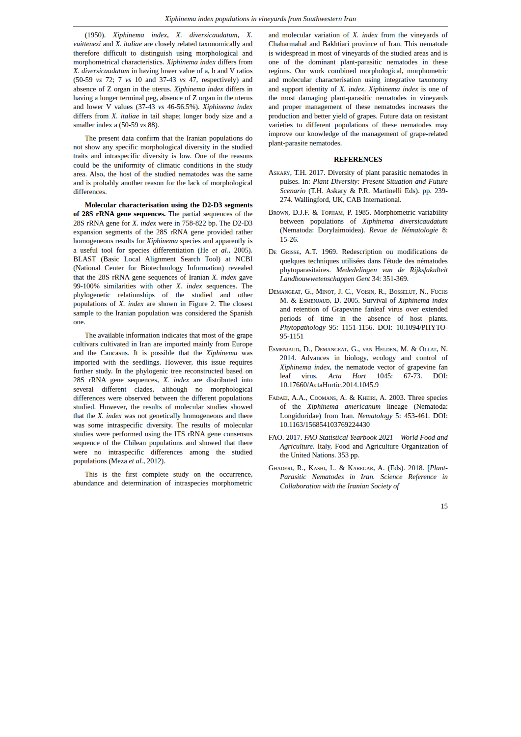Xiphinema index populations in vineyards from Southwestern Iran
(1950). Xiphinema index, X. diversicaudatum, X. vuittenezi and X. italiae are closely related taxonomically and therefore difficult to distinguish using morphological and morphometrical characteristics. Xiphinema index differs from X. diversicaudatum in having lower value of a, b and V ratios (50-59 vs 72; 7 vs 10 and 37-43 vs 47, respectively) and absence of Z organ in the uterus. Xiphinema index differs in having a longer terminal peg, absence of Z organ in the uterus and lower V values (37-43 vs 46-56.5%). Xiphinema index differs from X. italiae in tail shape; longer body size and a smaller index a (50-59 vs 88).
The present data confirm that the Iranian populations do not show any specific morphological diversity in the studied traits and intraspecific diversity is low. One of the reasons could be the uniformity of climatic conditions in the study area. Also, the host of the studied nematodes was the same and is probably another reason for the lack of morphological differences.
Molecular characterisation using the D2-D3 segments of 28S rRNA gene sequences. The partial sequences of the 28S rRNA gene for X. index were in 758-822 bp. The D2-D3 expansion segments of the 28S rRNA gene provided rather homogeneous results for Xiphinema species and apparently is a useful tool for species differentiation (He et al., 2005). BLAST (Basic Local Alignment Search Tool) at NCBI (National Center for Biotechnology Information) revealed that the 28S rRNA gene sequences of Iranian X. index gave 99-100% similarities with other X. index sequences. The phylogenetic relationships of the studied and other populations of X. index are shown in Figure 2. The closest sample to the Iranian population was considered the Spanish one.
The available information indicates that most of the grape cultivars cultivated in Iran are imported mainly from Europe and the Caucasus. It is possible that the Xiphinema was imported with the seedlings. However, this issue requires further study. In the phylogenic tree reconstructed based on 28S rRNA gene sequences, X. index are distributed into several different clades, although no morphological differences were observed between the different populations studied. However, the results of molecular studies showed that the X. index was not genetically homogeneous and there was some intraspecific diversity. The results of molecular studies were performed using the ITS rRNA gene consensus sequence of the Chilean populations and showed that there were no intraspecific differences among the studied populations (Meza et al., 2012).
This is the first complete study on the occurrence, abundance and determination of intraspecies morphometric and molecular variation of X. index from the vineyards of Chaharmahal and Bakhtiari province of Iran. This nematode is widespread in most of vineyards of the studied areas and is one of the dominant plant-parasitic nematodes in these regions. Our work combined morphological, morphometric and molecular characterisation using integrative taxonomy and support identity of X. index. Xiphinema index is one of the most damaging plant-parasitic nematodes in vineyards and proper management of these nematodes increases the production and better yield of grapes. Future data on resistant varieties to different populations of these nematodes may improve our knowledge of the management of grape-related plant-parasite nematodes.
References
Askary, T.H. 2017. Diversity of plant parasitic nematodes in pulses. In: Plant Diversity: Present Situation and Future Scenario (T.H. Askary & P.R. Martinelli Eds). pp. 239-274. Wallingford, UK, CAB International.
Brown, D.J.F. & Topham, P. 1985. Morphometric variability between populations of Xiphinema diversicaudatum (Nematoda: Dorylaimoidea). Revue de Nématologie 8: 15-26.
De Grisse, A.T. 1969. Redescription ou modifications de quelques techniques utilisées dans l'étude des nématodes phytoparasitaires. Mededelingen van de Rijksfakulteit Landbouwwetenschappen Gent 34: 351-369.
Demangeat, G., Minot, J. C., Voisin, R., Bosselut, N., Fuchs M. & Esmenjaud, D. 2005. Survival of Xiphinema index and retention of Grapevine fanleaf virus over extended periods of time in the absence of host plants. Phytopathology 95: 1151-1156. DOI: 10.1094/PHYTO-95-1151
Esmenjaud, D., Demangeat, G., van Helden, M. & Ollat, N. 2014. Advances in biology, ecology and control of Xiphinema index, the nematode vector of grapevine fan leaf virus. Acta Hort 1045: 67-73. DOI: 10.17660/ActaHortic.2014.1045.9
Fadaei, A.A., Coomans, A. & Kheiri, A. 2003. Three species of the Xiphinema americanum lineage (Nematoda: Longidoridae) from Iran. Nematology 5: 453-461. DOI: 10.1163/156854103769224430
FAO. 2017. FAO Statistical Yearbook 2021 – World Food and Agriculture. Italy, Food and Agriculture Organization of the United Nations. 353 pp.
Ghaderi, R., Kashi, L. & Karegar, A. (Eds). 2018. [Plant-Parasitic Nematodes in Iran. Science Reference in Collaboration with the Iranian Society of
15